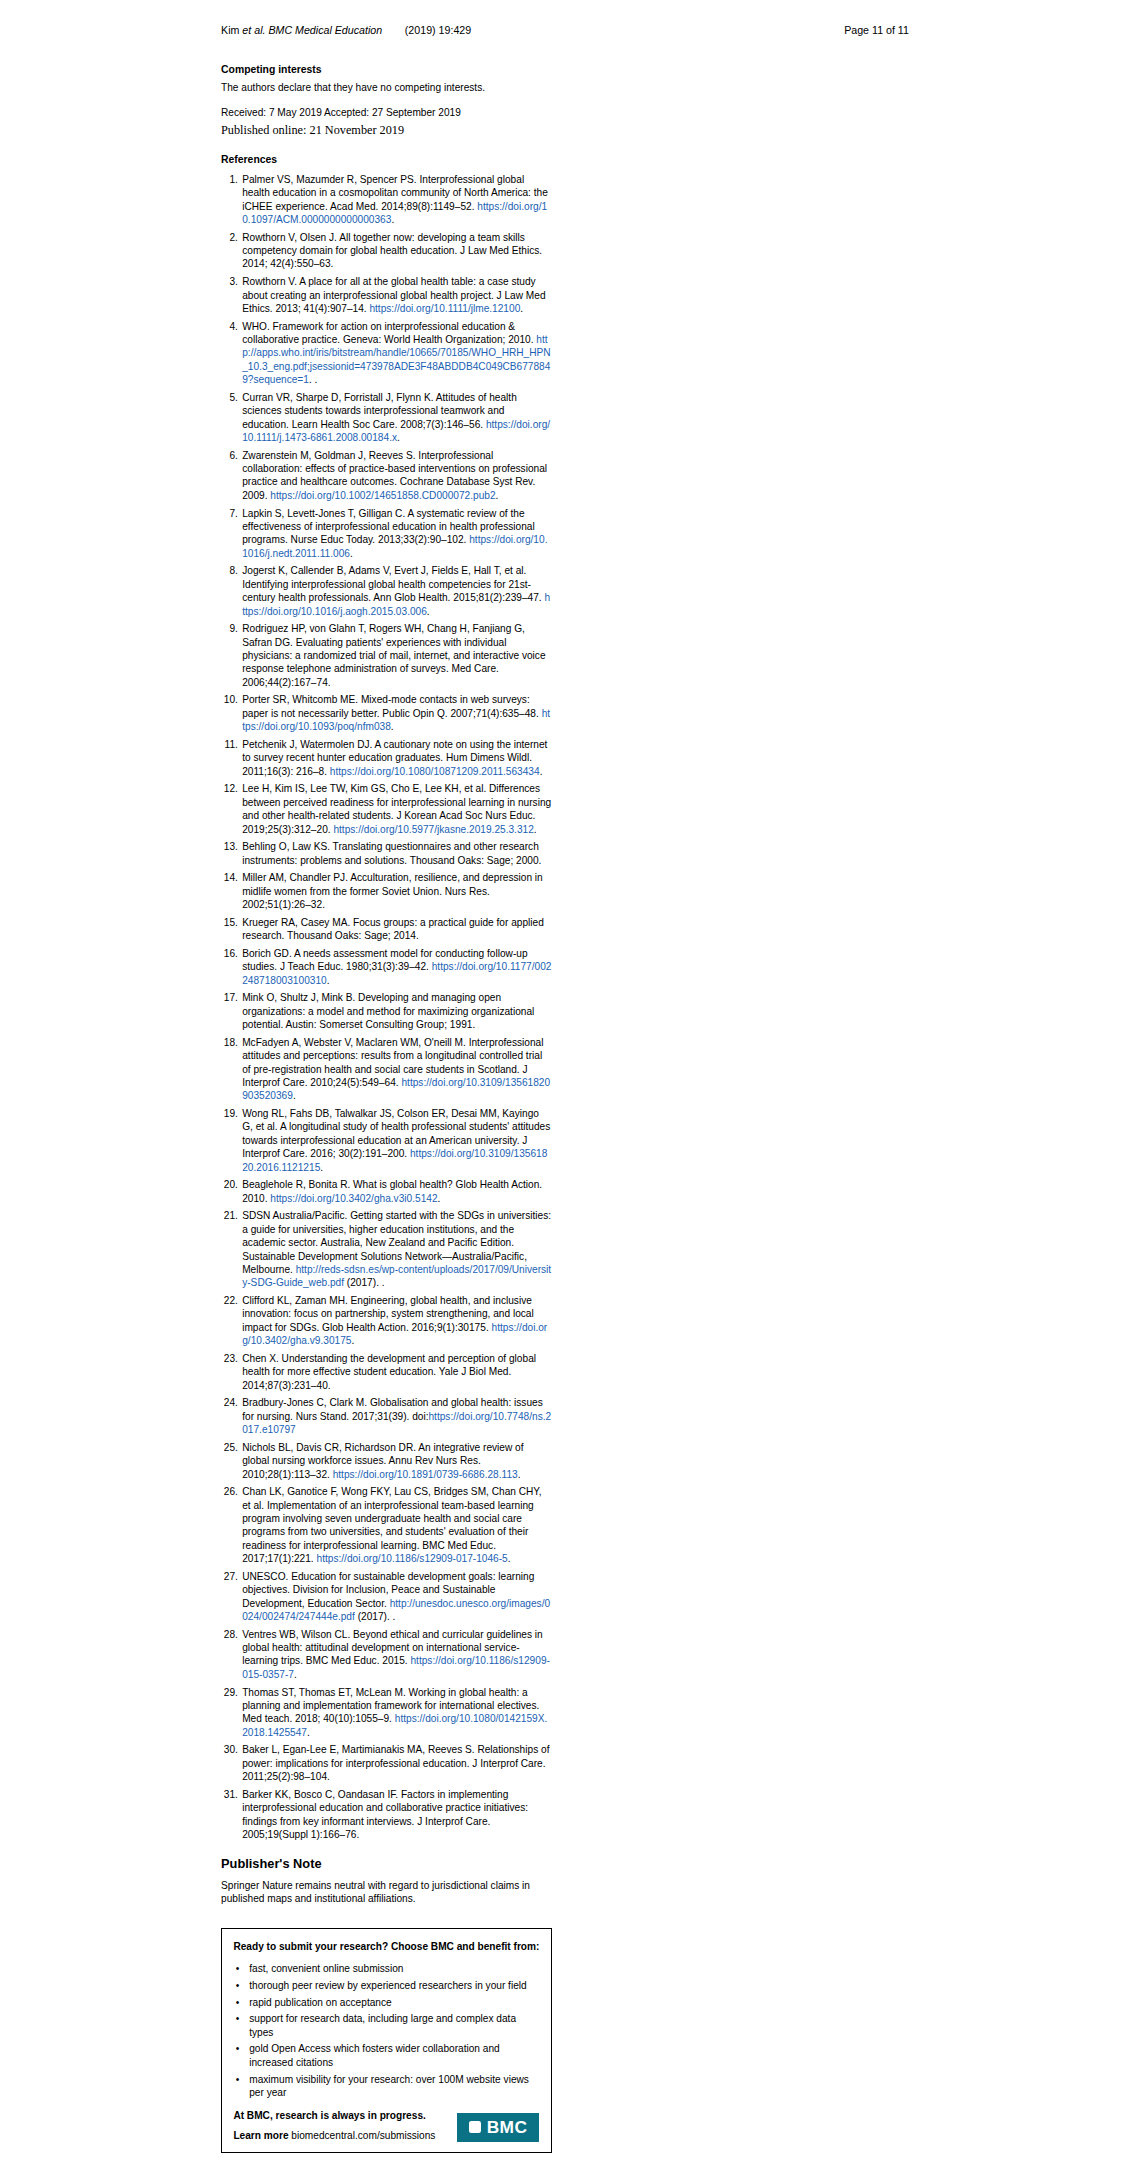Kim et al. BMC Medical Education(2019) 19:429
Page 11 of 11
Competing interests
The authors declare that they have no competing interests.
Received: 7 May 2019 Accepted: 27 September 2019
Published online: 21 November 2019
References
Palmer VS, Mazumder R, Spencer PS. Interprofessional global health education in a cosmopolitan community of North America: the iCHEE experience. Acad Med. 2014;89(8):1149–52. https://doi.org/10.1097/ACM.0000000000000363.
Rowthorn V, Olsen J. All together now: developing a team skills competency domain for global health education. J Law Med Ethics. 2014; 42(4):550–63.
Rowthorn V. A place for all at the global health table: a case study about creating an interprofessional global health project. J Law Med Ethics. 2013; 41(4):907–14. https://doi.org/10.1111/jlme.12100.
WHO. Framework for action on interprofessional education & collaborative practice. Geneva: World Health Organization; 2010. http://apps.who.int/iris/bitstream/handle/10665/70185/WHO_HRH_HPN_10.3_eng.pdf;jsessionid=473978ADE3F48ABDDB4C049CB6778849?sequence=1. .
Curran VR, Sharpe D, Forristall J, Flynn K. Attitudes of health sciences students towards interprofessional teamwork and education. Learn Health Soc Care. 2008;7(3):146–56. https://doi.org/10.1111/j.1473-6861.2008.00184.x.
Zwarenstein M, Goldman J, Reeves S. Interprofessional collaboration: effects of practice-based interventions on professional practice and healthcare outcomes. Cochrane Database Syst Rev. 2009. https://doi.org/10.1002/14651858.CD000072.pub2.
Lapkin S, Levett-Jones T, Gilligan C. A systematic review of the effectiveness of interprofessional education in health professional programs. Nurse Educ Today. 2013;33(2):90–102. https://doi.org/10.1016/j.nedt.2011.11.006.
Jogerst K, Callender B, Adams V, Evert J, Fields E, Hall T, et al. Identifying interprofessional global health competencies for 21st-century health professionals. Ann Glob Health. 2015;81(2):239–47. https://doi.org/10.1016/j.aogh.2015.03.006.
Rodriguez HP, von Glahn T, Rogers WH, Chang H, Fanjiang G, Safran DG. Evaluating patients' experiences with individual physicians: a randomized trial of mail, internet, and interactive voice response telephone administration of surveys. Med Care. 2006;44(2):167–74.
Porter SR, Whitcomb ME. Mixed-mode contacts in web surveys: paper is not necessarily better. Public Opin Q. 2007;71(4):635–48. https://doi.org/10.1093/poq/nfm038.
Petchenik J, Watermolen DJ. A cautionary note on using the internet to survey recent hunter education graduates. Hum Dimens Wildl. 2011;16(3): 216–8. https://doi.org/10.1080/10871209.2011.563434.
Lee H, Kim IS, Lee TW, Kim GS, Cho E, Lee KH, et al. Differences between perceived readiness for interprofessional learning in nursing and other health-related students. J Korean Acad Soc Nurs Educ. 2019;25(3):312–20. https://doi.org/10.5977/jkasne.2019.25.3.312.
Behling O, Law KS. Translating questionnaires and other research instruments: problems and solutions. Thousand Oaks: Sage; 2000.
Miller AM, Chandler PJ. Acculturation, resilience, and depression in midlife women from the former Soviet Union. Nurs Res. 2002;51(1):26–32.
Krueger RA, Casey MA. Focus groups: a practical guide for applied research. Thousand Oaks: Sage; 2014.
Borich GD. A needs assessment model for conducting follow-up studies. J Teach Educ. 1980;31(3):39–42. https://doi.org/10.1177/002248718003100310.
Mink O, Shultz J, Mink B. Developing and managing open organizations: a model and method for maximizing organizational potential. Austin: Somerset Consulting Group; 1991.
McFadyen A, Webster V, Maclaren WM, O'neill M. Interprofessional attitudes and perceptions: results from a longitudinal controlled trial of pre-registration health and social care students in Scotland. J Interprof Care. 2010;24(5):549–64. https://doi.org/10.3109/13561820903520369.
Wong RL, Fahs DB, Talwalkar JS, Colson ER, Desai MM, Kayingo G, et al. A longitudinal study of health professional students' attitudes towards interprofessional education at an American university. J Interprof Care. 2016; 30(2):191–200. https://doi.org/10.3109/13561820.2016.1121215.
Beaglehole R, Bonita R. What is global health? Glob Health Action. 2010. https://doi.org/10.3402/gha.v3i0.5142.
SDSN Australia/Pacific. Getting started with the SDGs in universities: a guide for universities, higher education institutions, and the academic sector. Australia, New Zealand and Pacific Edition. Sustainable Development Solutions Network—Australia/Pacific, Melbourne. http://reds-sdsn.es/wp-content/uploads/2017/09/University-SDG-Guide_web.pdf (2017). .
Clifford KL, Zaman MH. Engineering, global health, and inclusive innovation: focus on partnership, system strengthening, and local impact for SDGs. Glob Health Action. 2016;9(1):30175. https://doi.org/10.3402/gha.v9.30175.
Chen X. Understanding the development and perception of global health for more effective student education. Yale J Biol Med. 2014;87(3):231–40.
Bradbury-Jones C, Clark M. Globalisation and global health: issues for nursing. Nurs Stand. 2017;31(39). doi:https://doi.org/10.7748/ns.2017.e10797
Nichols BL, Davis CR, Richardson DR. An integrative review of global nursing workforce issues. Annu Rev Nurs Res. 2010;28(1):113–32. https://doi.org/10.1891/0739-6686.28.113.
Chan LK, Ganotice F, Wong FKY, Lau CS, Bridges SM, Chan CHY, et al. Implementation of an interprofessional team-based learning program involving seven undergraduate health and social care programs from two universities, and students' evaluation of their readiness for interprofessional learning. BMC Med Educ. 2017;17(1):221. https://doi.org/10.1186/s12909-017-1046-5.
UNESCO. Education for sustainable development goals: learning objectives. Division for Inclusion, Peace and Sustainable Development, Education Sector. http://unesdoc.unesco.org/images/0024/002474/247444e.pdf (2017). .
Ventres WB, Wilson CL. Beyond ethical and curricular guidelines in global health: attitudinal development on international service-learning trips. BMC Med Educ. 2015. https://doi.org/10.1186/s12909-015-0357-7.
Thomas ST, Thomas ET, McLean M. Working in global health: a planning and implementation framework for international electives. Med teach. 2018; 40(10):1055–9. https://doi.org/10.1080/0142159X.2018.1425547.
Baker L, Egan-Lee E, Martimianakis MA, Reeves S. Relationships of power: implications for interprofessional education. J Interprof Care. 2011;25(2):98–104.
Barker KK, Bosco C, Oandasan IF. Factors in implementing interprofessional education and collaborative practice initiatives: findings from key informant interviews. J Interprof Care. 2005;19(Suppl 1):166–76.
Publisher's Note
Springer Nature remains neutral with regard to jurisdictional claims in published maps and institutional affiliations.
Ready to submit your research? Choose BMC and benefit from:
fast, convenient online submission
thorough peer review by experienced researchers in your field
rapid publication on acceptance
support for research data, including large and complex data types
gold Open Access which fosters wider collaboration and increased citations
maximum visibility for your research: over 100M website views per year
At BMC, research is always in progress.
Learn more biomedcentral.com/submissions
BMC